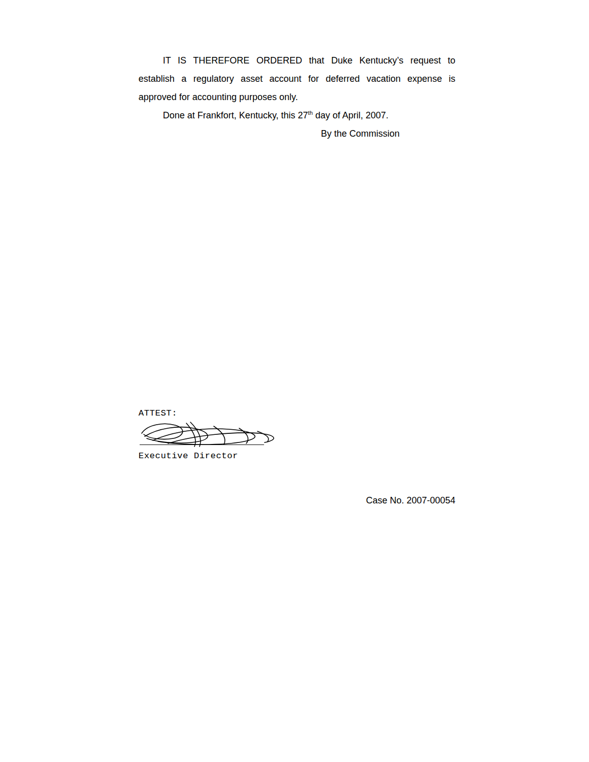IT IS THEREFORE ORDERED that Duke Kentucky’s request to establish a regulatory asset account for deferred vacation expense is approved for accounting purposes only.
Done at Frankfort, Kentucky, this 27th day of April, 2007.
By the Commission
ATTEST:
Executive Director
Case No. 2007-00054